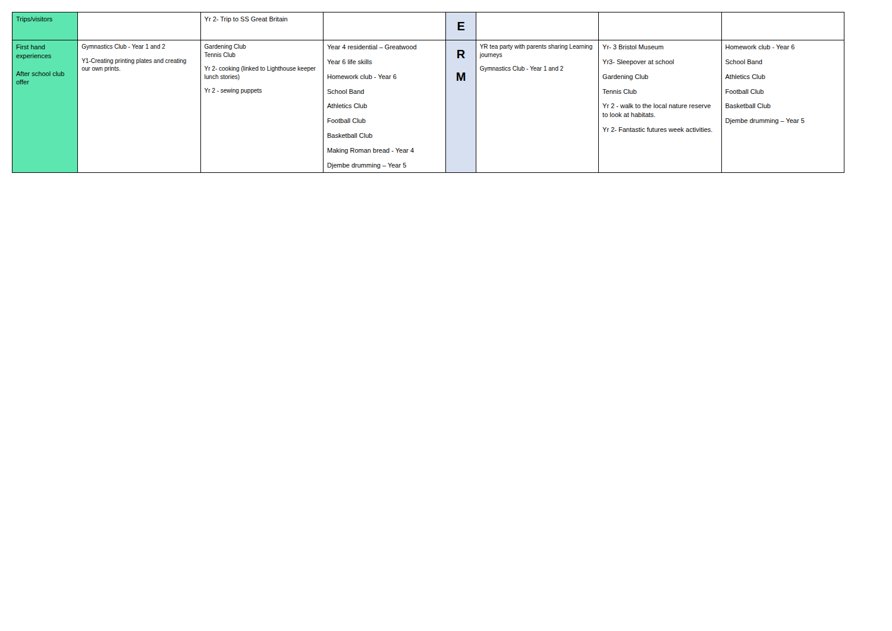| Trips/visitors | | Yr 2- Trip to SS Great Britain | | E | | | |
| First hand experiences After school club offer | Gymnastics Club - Year 1 and 2 Y1-Creating printing plates and creating our own prints. | Gardening Club Tennis Club Yr 2- cooking (linked to Lighthouse keeper lunch stories) Yr 2 - sewing puppets | Year 4 residential – Greatwood Year 6 life skills Homework club - Year 6 School Band Athletics Club Football Club Basketball Club Making Roman bread - Year 4 Djembe drumming – Year 5 | R M | YR tea party with parents sharing Learning journeys Gymnastics Club - Year 1 and 2 | Yr- 3 Bristol Museum Yr3- Sleepover at school Gardening Club Tennis Club Yr 2 - walk to the local nature reserve to look at habitats. Yr 2- Fantastic futures week activities. | Homework club - Year 6 School Band Athletics Club Football Club Basketball Club Djembe drumming – Year 5 |